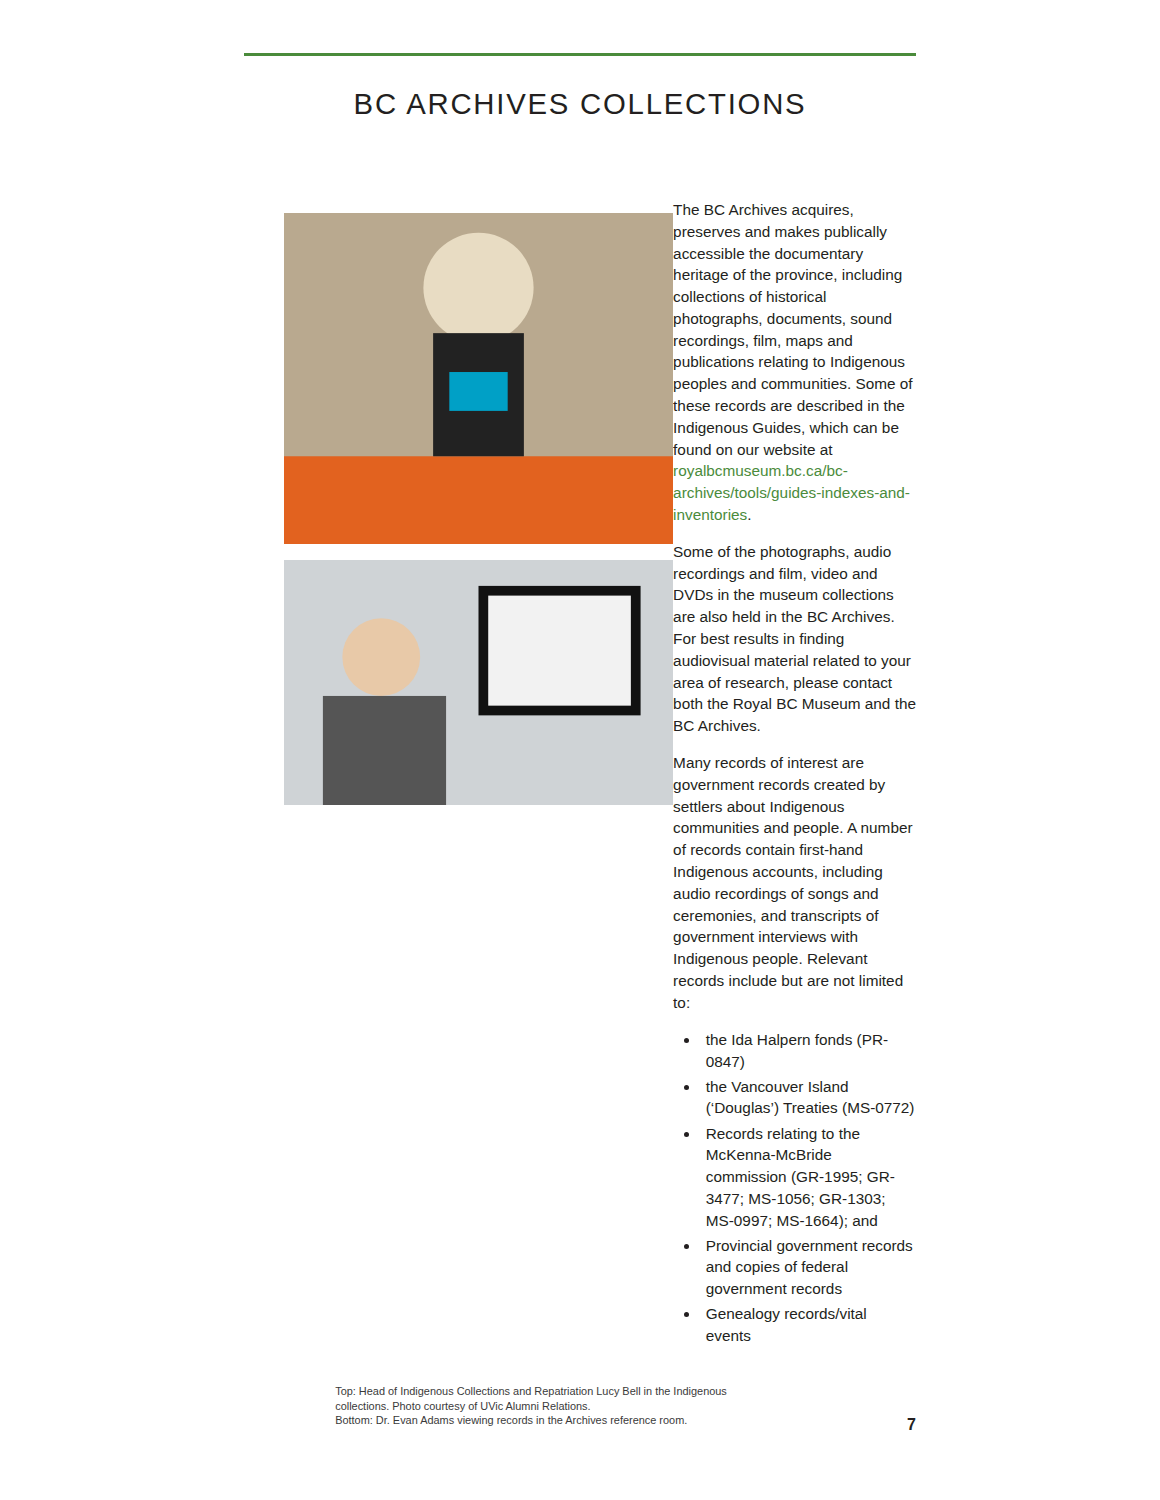BC Archives Collections
The BC Archives acquires, preserves and makes publically accessible the documentary heritage of the province, including collections of historical photographs, documents, sound recordings, film, maps and publications relating to Indigenous peoples and communities. Some of these records are described in the Indigenous Guides, which can be found on our website at royalbcmuseum.bc.ca/bc-archives/tools/guides-indexes-and-inventories.
Some of the photographs, audio recordings and film, video and DVDs in the museum collections are also held in the BC Archives. For best results in finding audiovisual material related to your area of research, please contact both the Royal BC Museum and the BC Archives.
Many records of interest are government records created by settlers about Indigenous communities and people. A number of records contain first-hand Indigenous accounts, including audio recordings of songs and ceremonies, and transcripts of government interviews with Indigenous people. Relevant records include but are not limited to:
the Ida Halpern fonds (PR-0847)
the Vancouver Island (‘Douglas’) Treaties (MS-0772)
Records relating to the McKenna-McBride commission (GR-1995; GR-3477; MS-1056; GR-1303; MS-0997; MS-1664); and
Provincial government records and copies of federal government records
Genealogy records/vital events
Top: Head of Indigenous Collections and Repatriation Lucy Bell in the Indigenous collections. Photo courtesy of UVic Alumni Relations.
Bottom: Dr. Evan Adams viewing records in the Archives reference room.
7